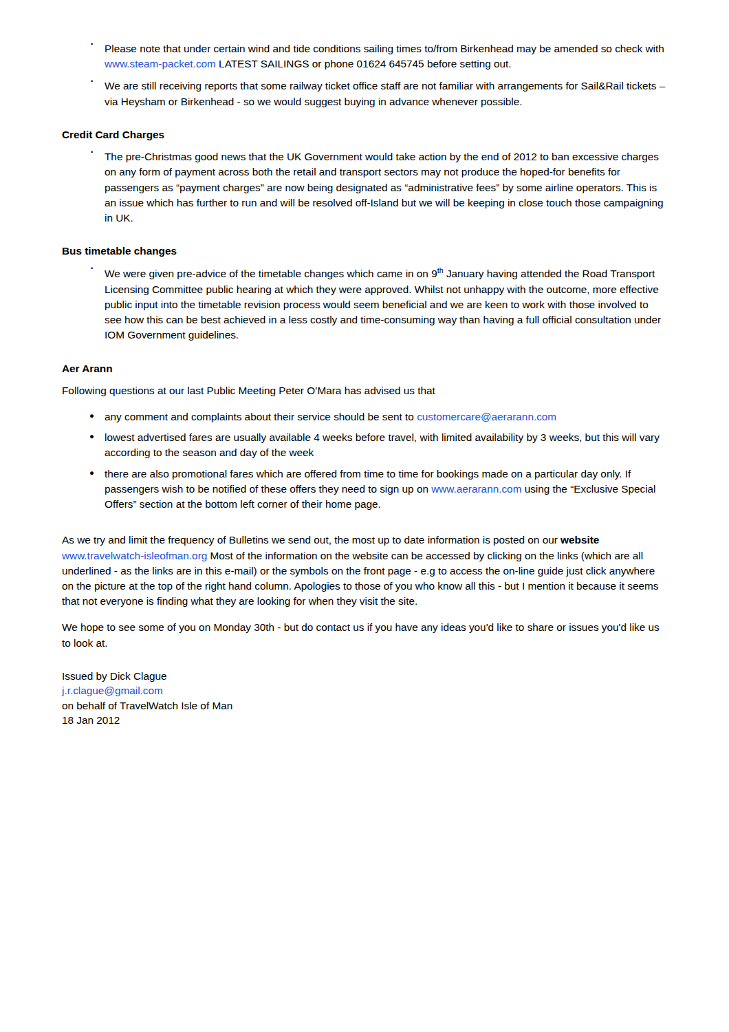Please note that under certain wind and tide conditions sailing times to/from Birkenhead may be amended so check with www.steam-packet.com LATEST SAILINGS or phone 01624 645745 before setting out.
We are still receiving reports that some railway ticket office staff are not familiar with arrangements for Sail&Rail tickets – via Heysham or Birkenhead - so we would suggest buying in advance whenever possible.
Credit Card Charges
The pre-Christmas good news that the UK Government would take action by the end of 2012 to ban excessive charges on any form of payment across both the retail and transport sectors may not produce the hoped-for benefits for passengers as “payment charges” are now being designated as “administrative fees” by some airline operators. This is an issue which has further to run and will be resolved off-Island but we will be keeping in close touch those campaigning in UK.
Bus timetable changes
We were given pre-advice of the timetable changes which came in on 9th January having attended the Road Transport Licensing Committee public hearing at which they were approved. Whilst not unhappy with the outcome, more effective public input into the timetable revision process would seem beneficial and we are keen to work with those involved to see how this can be best achieved in a less costly and time-consuming way than having a full official consultation under IOM Government guidelines.
Aer Arann
Following questions at our last Public Meeting Peter O’Mara has advised us that
any comment and complaints about their service should be sent to customercare@aerarann.com
lowest advertised fares are usually available 4 weeks before travel, with limited availability by 3 weeks, but this will vary according to the season and day of the week
there are also promotional fares which are offered from time to time for bookings made on a particular day only. If passengers wish to be notified of these offers they need to sign up on www.aerarann.com using the “Exclusive Special Offers” section at the bottom left corner of their home page.
As we try and limit the frequency of Bulletins we send out, the most up to date information is posted on our website www.travelwatch-isleofman.org Most of the information on the website can be accessed by clicking on the links (which are all underlined - as the links are in this e-mail) or the symbols on the front page - e.g to access the on-line guide just click anywhere on the picture at the top of the right hand column. Apologies to those of you who know all this - but I mention it because it seems that not everyone is finding what they are looking for when they visit the site.
We hope to see some of you on Monday 30th - but do contact us if you have any ideas you'd like to share or issues you'd like us to look at.
Issued by Dick Clague
j.r.clague@gmail.com
on behalf of TravelWatch Isle of Man
18 Jan 2012